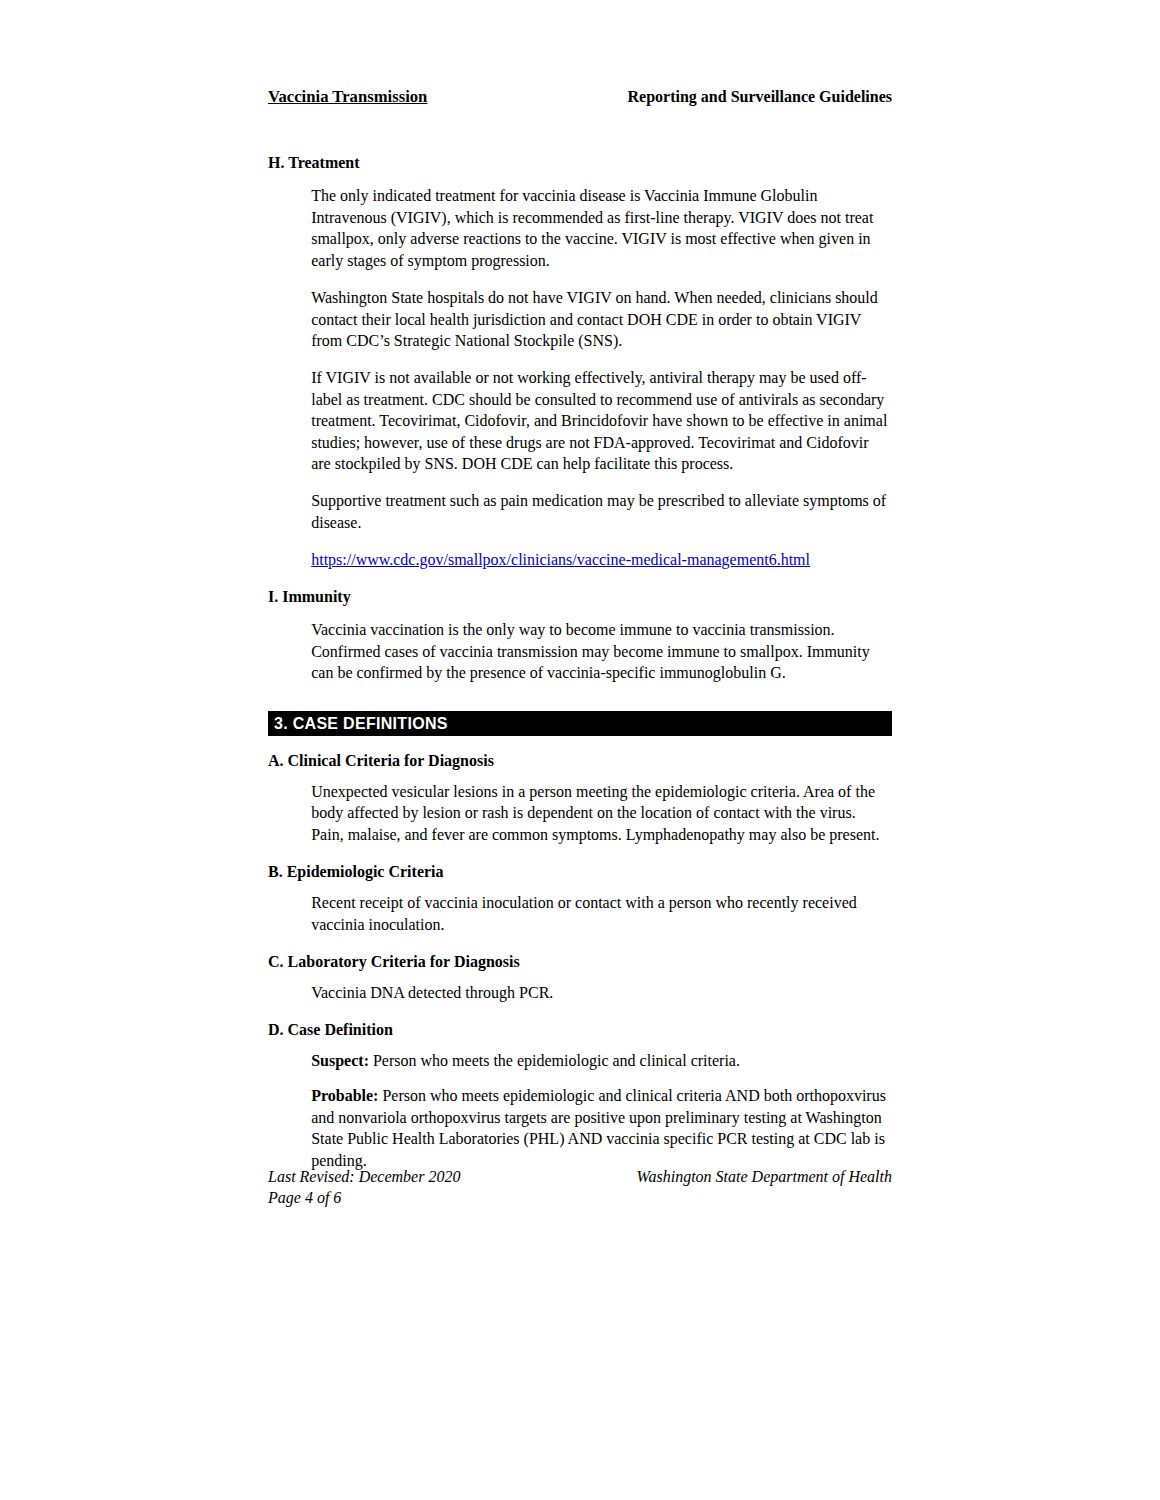Vaccinia Transmission
Reporting and Surveillance Guidelines
H. Treatment
The only indicated treatment for vaccinia disease is Vaccinia Immune Globulin Intravenous (VIGIV), which is recommended as first-line therapy. VIGIV does not treat smallpox, only adverse reactions to the vaccine. VIGIV is most effective when given in early stages of symptom progression.
Washington State hospitals do not have VIGIV on hand. When needed, clinicians should contact their local health jurisdiction and contact DOH CDE in order to obtain VIGIV from CDC’s Strategic National Stockpile (SNS).
If VIGIV is not available or not working effectively, antiviral therapy may be used off-label as treatment. CDC should be consulted to recommend use of antivirals as secondary treatment. Tecovirimat, Cidofovir, and Brincidofovir have shown to be effective in animal studies; however, use of these drugs are not FDA-approved. Tecovirimat and Cidofovir are stockpiled by SNS. DOH CDE can help facilitate this process.
Supportive treatment such as pain medication may be prescribed to alleviate symptoms of disease.
https://www.cdc.gov/smallpox/clinicians/vaccine-medical-management6.html
I. Immunity
Vaccinia vaccination is the only way to become immune to vaccinia transmission. Confirmed cases of vaccinia transmission may become immune to smallpox. Immunity can be confirmed by the presence of vaccinia-specific immunoglobulin G.
3. CASE DEFINITIONS
A. Clinical Criteria for Diagnosis
Unexpected vesicular lesions in a person meeting the epidemiologic criteria. Area of the body affected by lesion or rash is dependent on the location of contact with the virus. Pain, malaise, and fever are common symptoms. Lymphadenopathy may also be present.
B. Epidemiologic Criteria
Recent receipt of vaccinia inoculation or contact with a person who recently received vaccinia inoculation.
C. Laboratory Criteria for Diagnosis
Vaccinia DNA detected through PCR.
D. Case Definition
Suspect: Person who meets the epidemiologic and clinical criteria.
Probable: Person who meets epidemiologic and clinical criteria AND both orthopoxvirus and nonvariola orthopoxvirus targets are positive upon preliminary testing at Washington State Public Health Laboratories (PHL) AND vaccinia specific PCR testing at CDC lab is pending.
Last Revised: December 2020 Page 4 of 6
Washington State Department of Health